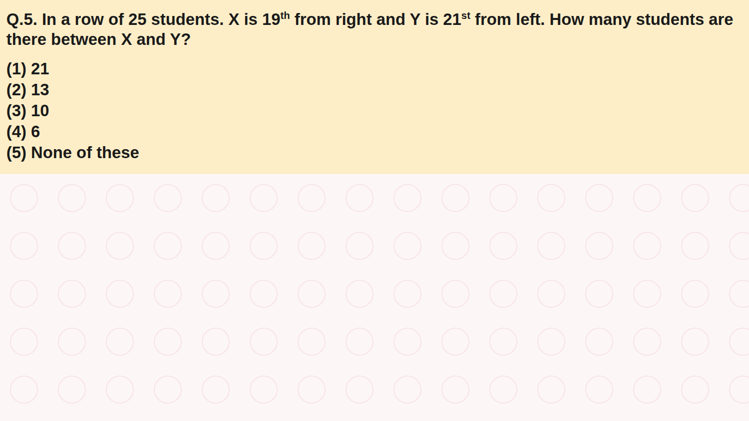Q.5. In a row of 25 students. X is 19th from right and Y is 21st from left. How many students are there between X and Y?
(1) 21
(2) 13
(3) 10
(4) 6
(5) None of these